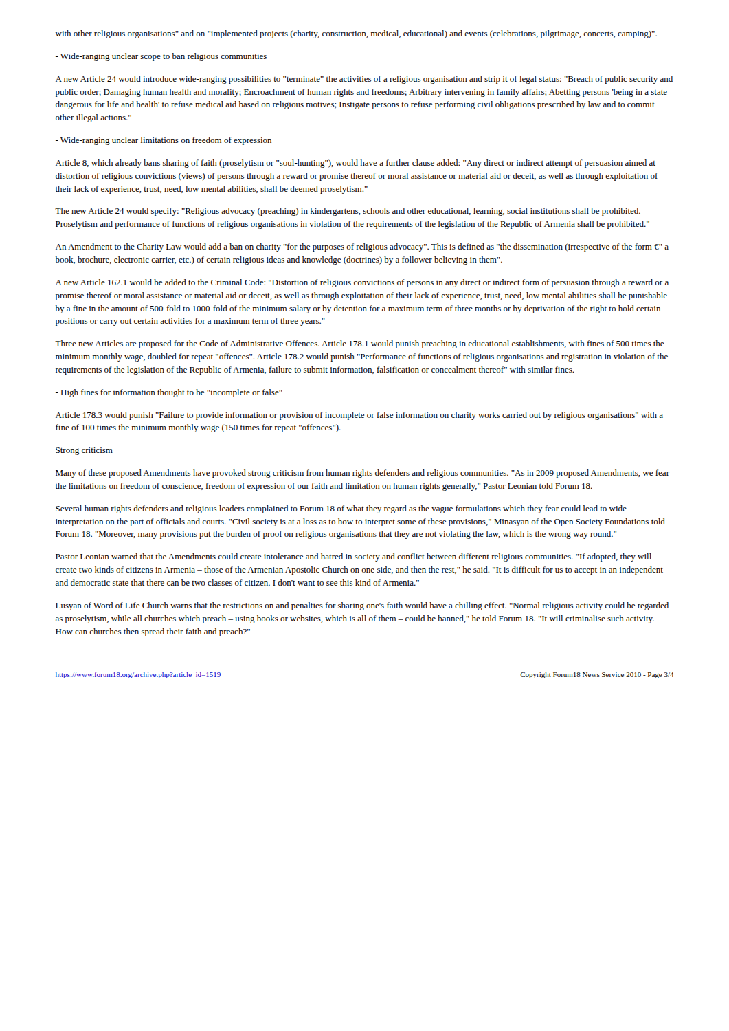with other religious organisations" and on "implemented projects (charity, construction, medical, educational) and events (celebrations, pilgrimage, concerts, camping)".
- Wide-ranging unclear scope to ban religious communities
A new Article 24 would introduce wide-ranging possibilities to "terminate" the activities of a religious organisation and strip it of legal status: "Breach of public security and public order; Damaging human health and morality; Encroachment of human rights and freedoms; Arbitrary intervening in family affairs; Abetting persons 'being in a state dangerous for life and health' to refuse medical aid based on religious motives; Instigate persons to refuse performing civil obligations prescribed by law and to commit other illegal actions."
- Wide-ranging unclear limitations on freedom of expression
Article 8, which already bans sharing of faith (proselytism or "soul-hunting"), would have a further clause added: "Any direct or indirect attempt of persuasion aimed at distortion of religious convictions (views) of persons through a reward or promise thereof or moral assistance or material aid or deceit, as well as through exploitation of their lack of experience, trust, need, low mental abilities, shall be deemed proselytism."
The new Article 24 would specify: "Religious advocacy (preaching) in kindergartens, schools and other educational, learning, social institutions shall be prohibited. Proselytism and performance of functions of religious organisations in violation of the requirements of the legislation of the Republic of Armenia shall be prohibited."
An Amendment to the Charity Law would add a ban on charity "for the purposes of religious advocacy". This is defined as "the dissemination (irrespective of the form €" a book, brochure, electronic carrier, etc.) of certain religious ideas and knowledge (doctrines) by a follower believing in them".
A new Article 162.1 would be added to the Criminal Code: "Distortion of religious convictions of persons in any direct or indirect form of persuasion through a reward or a promise thereof or moral assistance or material aid or deceit, as well as through exploitation of their lack of experience, trust, need, low mental abilities shall be punishable by a fine in the amount of 500-fold to 1000-fold of the minimum salary or by detention for a maximum term of three months or by deprivation of the right to hold certain positions or carry out certain activities for a maximum term of three years."
Three new Articles are proposed for the Code of Administrative Offences. Article 178.1 would punish preaching in educational establishments, with fines of 500 times the minimum monthly wage, doubled for repeat "offences". Article 178.2 would punish "Performance of functions of religious organisations and registration in violation of the requirements of the legislation of the Republic of Armenia, failure to submit information, falsification or concealment thereof" with similar fines.
- High fines for information thought to be "incomplete or false"
Article 178.3 would punish "Failure to provide information or provision of incomplete or false information on charity works carried out by religious organisations" with a fine of 100 times the minimum monthly wage (150 times for repeat "offences").
Strong criticism
Many of these proposed Amendments have provoked strong criticism from human rights defenders and religious communities. "As in 2009 proposed Amendments, we fear the limitations on freedom of conscience, freedom of expression of our faith and limitation on human rights generally," Pastor Leonian told Forum 18.
Several human rights defenders and religious leaders complained to Forum 18 of what they regard as the vague formulations which they fear could lead to wide interpretation on the part of officials and courts. "Civil society is at a loss as to how to interpret some of these provisions," Minasyan of the Open Society Foundations told Forum 18. "Moreover, many provisions put the burden of proof on religious organisations that they are not violating the law, which is the wrong way round."
Pastor Leonian warned that the Amendments could create intolerance and hatred in society and conflict between different religious communities. "If adopted, they will create two kinds of citizens in Armenia – those of the Armenian Apostolic Church on one side, and then the rest," he said. "It is difficult for us to accept in an independent and democratic state that there can be two classes of citizen. I don't want to see this kind of Armenia."
Lusyan of Word of Life Church warns that the restrictions on and penalties for sharing one's faith would have a chilling effect. "Normal religious activity could be regarded as proselytism, while all churches which preach – using books or websites, which is all of them – could be banned," he told Forum 18. "It will criminalise such activity. How can churches then spread their faith and preach?"
https://www.forum18.org/archive.php?article_id=1519
Copyright Forum18 News Service 2010 - Page 3/4